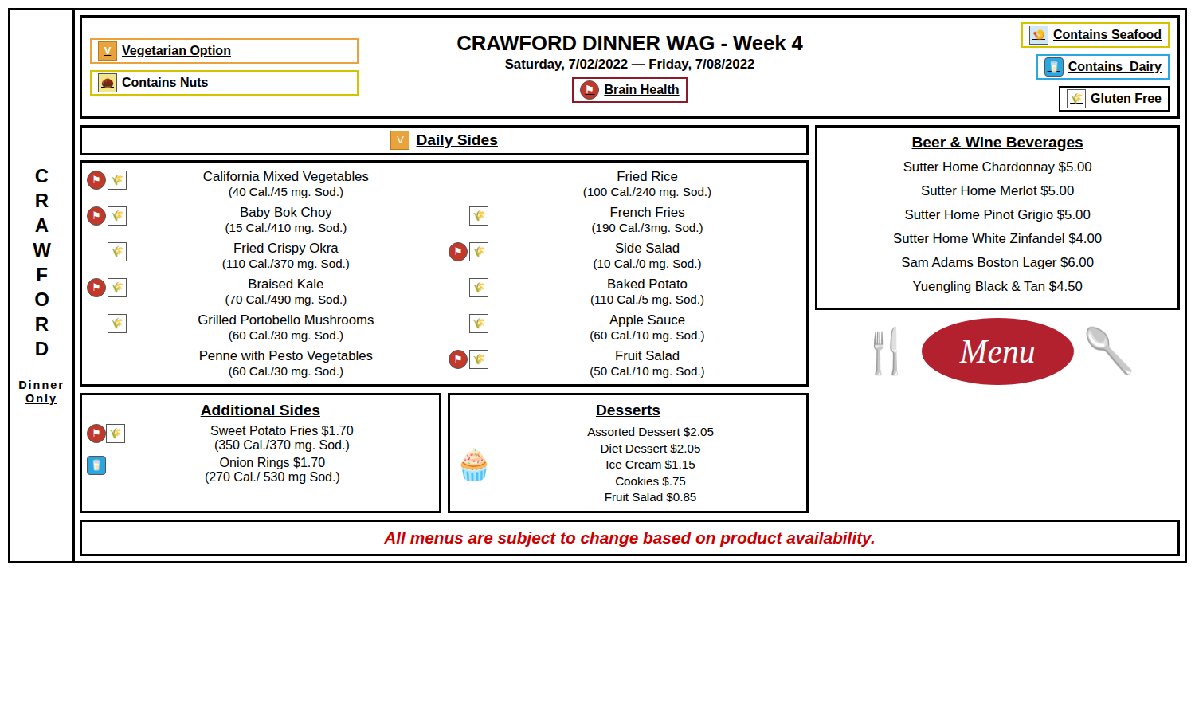CRAWFORD
Dinner
Only
VVegetarian Option 🌰Contains Nuts
CRAWFORD DINNER WAG - Week 4
Saturday, 7/02/2022 — Friday, 7/08/2022
⚑Brain Health
🍤Contains Seafood 🥛Contains Dairy 🌾Gluten Free
V Daily Sides
⚑🌾
California Mixed Vegetables
(40 Cal./45 mg. Sod.)
Fried Rice
(100 Cal./240 mg. Sod.)
⚑🌾
Baby Bok Choy
(15 Cal./410 mg. Sod.)
🌾
French Fries
(190 Cal./3mg. Sod.)
🌾
Fried Crispy Okra
(110 Cal./370 mg. Sod.)
⚑🌾
Side Salad
(10 Cal./0 mg. Sod.)
⚑🌾
Braised Kale
(70 Cal./490 mg. Sod.)
🌾
Baked Potato
(110 Cal./5 mg. Sod.)
🌾
Grilled Portobello Mushrooms
(60 Cal./30 mg. Sod.)
🌾
Apple Sauce
(60 Cal./10 mg. Sod.)
Penne with Pesto Vegetables
(60 Cal./30 mg. Sod.)
⚑🌾
Fruit Salad
(50 Cal./10 mg. Sod.)
Additional Sides
⚑🌾
Sweet Potato Fries $1.70
(350 Cal./370 mg. Sod.)
🥛
Onion Rings $1.70
(270 Cal./ 530 mg Sod.)
Desserts
🧁
Assorted Dessert $2.05
Diet Dessert $2.05
Ice Cream $1.15
Cookies $.75
Fruit Salad $0.85
Beer & Wine Beverages
Sutter Home Chardonnay $5.00
Sutter Home Merlot $5.00
Sutter Home Pinot Grigio $5.00
Sutter Home White Zinfandel $4.00
Sam Adams Boston Lager $6.00
Yuengling Black & Tan $4.50
🍴 Menu 🥄
All menus are subject to change based on product availability.